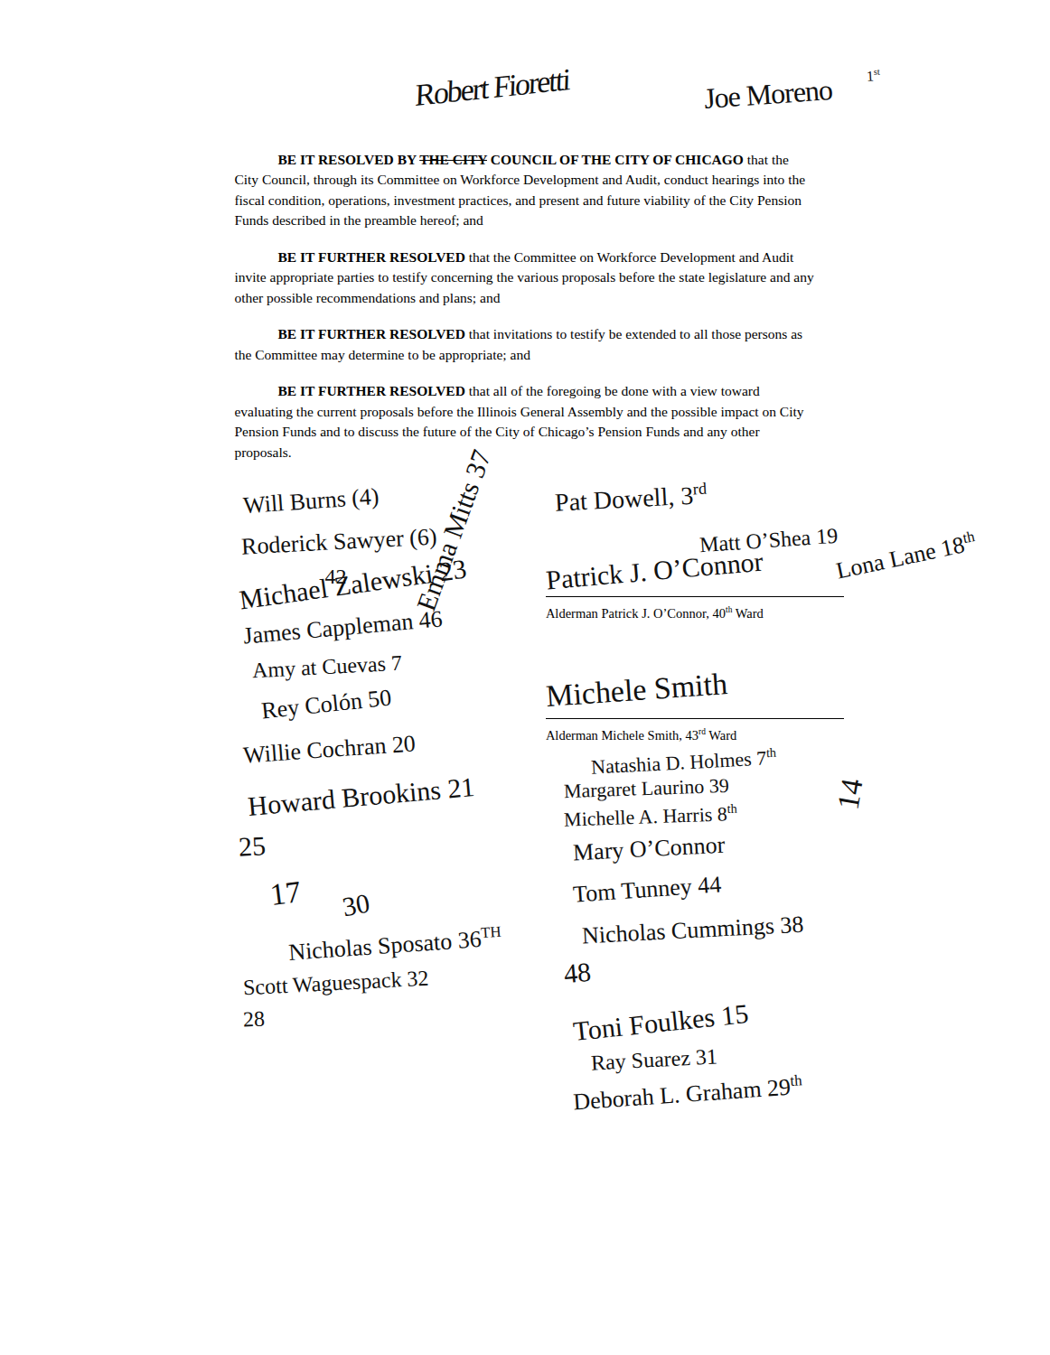Robert Fioretti Joe Moreno 1st
BE IT RESOLVED BY THE CITY COUNCIL OF THE CITY OF CHICAGO that the City Council, through its Committee on Workforce Development and Audit, conduct hearings into the fiscal condition, operations, investment practices, and present and future viability of the City Pension Funds described in the preamble hereof; and
BE IT FURTHER RESOLVED that the Committee on Workforce Development and Audit invite appropriate parties to testify concerning the various proposals before the state legislature and any other possible recommendations and plans; and
BE IT FURTHER RESOLVED that invitations to testify be extended to all those persons as the Committee may determine to be appropriate; and
BE IT FURTHER RESOLVED that all of the foregoing be done with a view toward evaluating the current proposals before the Illinois General Assembly and the possible impact on City Pension Funds and to discuss the future of the City of Chicago’s Pension Funds and any other proposals.
Will Burns (4) Roderick Sawyer (6) Emma Mitts 37 42 Michael Zalewski 23 James Cappleman 46 Amy at Cuevas 7 Rey Colón 50 Willie Cochran 20 Howard Brookins 21 25 17 30 Nicholas Sposato 36TH Scott Waguespack 32 28
Pat Dowell, 3rd Matt O’Shea 19 Patrick J. O’Connor Lona Lane 18th Alderman Patrick J. O’Connor, 40th Ward Michele Smith Alderman Michele Smith, 43rd Ward Natashia D. Holmes 7th Margaret Laurino 39 Michelle A. Harris 8th Mary O’Connor Tom Tunney 44 Nicholas Cummings 38 48 Toni Foulkes 15 Ray Suarez 31 Deborah L. Graham 29th 14